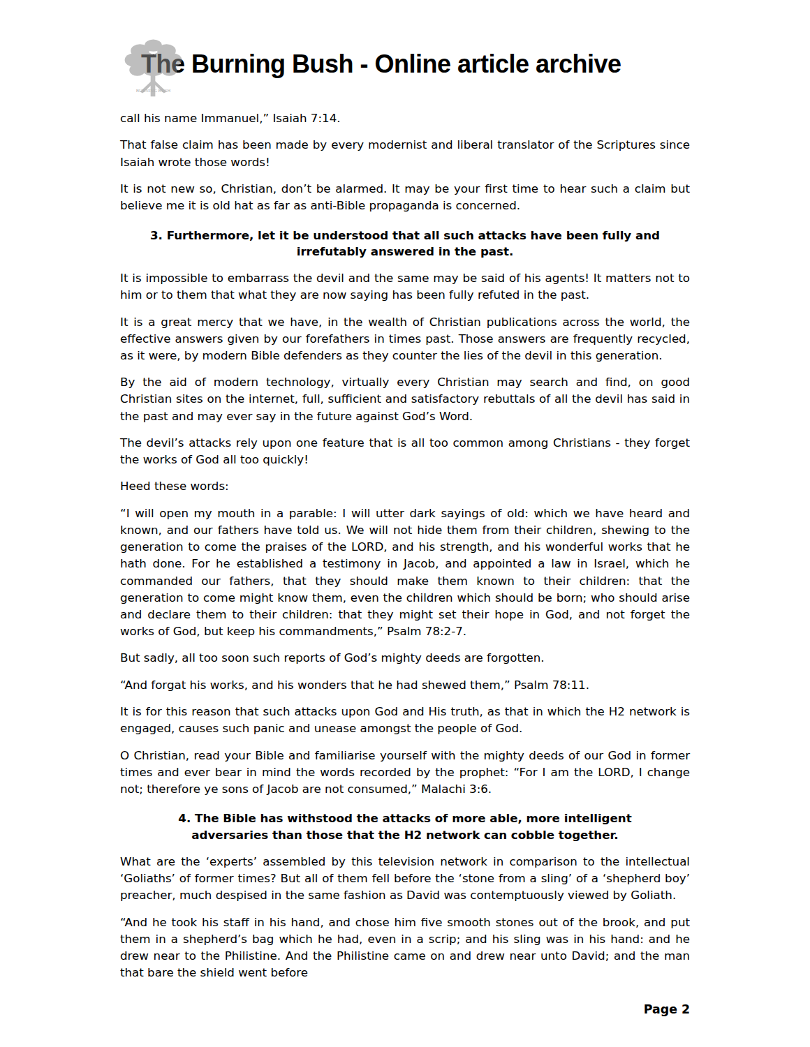BURNING BUSH
The Burning Bush - Online article archive
call his name Immanuel,” Isaiah 7:14.
That false claim has been made by every modernist and liberal translator of the Scriptures since Isaiah wrote those words!
It is not new so, Christian, don’t be alarmed. It may be your first time to hear such a claim but believe me it is old hat as far as anti-Bible propaganda is concerned.
3. Furthermore, let it be understood that all such attacks have been fully and irrefutably answered in the past.
It is impossible to embarrass the devil and the same may be said of his agents! It matters not to him or to them that what they are now saying has been fully refuted in the past.
It is a great mercy that we have, in the wealth of Christian publications across the world, the effective answers given by our forefathers in times past. Those answers are frequently recycled, as it were, by modern Bible defenders as they counter the lies of the devil in this generation.
By the aid of modern technology, virtually every Christian may search and find, on good Christian sites on the internet, full, sufficient and satisfactory rebuttals of all the devil has said in the past and may ever say in the future against God’s Word.
The devil’s attacks rely upon one feature that is all too common among Christians - they forget the works of God all too quickly!
Heed these words:
“I will open my mouth in a parable: I will utter dark sayings of old: which we have heard and known, and our fathers have told us. We will not hide them from their children, shewing to the generation to come the praises of the LORD, and his strength, and his wonderful works that he hath done. For he established a testimony in Jacob, and appointed a law in Israel, which he commanded our fathers, that they should make them known to their children: that the generation to come might know them, even the children which should be born; who should arise and declare them to their children: that they might set their hope in God, and not forget the works of God, but keep his commandments,” Psalm 78:2-7.
But sadly, all too soon such reports of God’s mighty deeds are forgotten.
“And forgat his works, and his wonders that he had shewed them,” Psalm 78:11.
It is for this reason that such attacks upon God and His truth, as that in which the H2 network is engaged, causes such panic and unease amongst the people of God.
O Christian, read your Bible and familiarise yourself with the mighty deeds of our God in former times and ever bear in mind the words recorded by the prophet: “For I am the LORD, I change not; therefore ye sons of Jacob are not consumed,” Malachi 3:6.
4. The Bible has withstood the attacks of more able, more intelligent adversaries than those that the H2 network can cobble together.
What are the ‘experts’ assembled by this television network in comparison to the intellectual ‘Goliaths’ of former times? But all of them fell before the ‘stone from a sling’ of a ‘shepherd boy’ preacher, much despised in the same fashion as David was contemptuously viewed by Goliath.
“And he took his staff in his hand, and chose him five smooth stones out of the brook, and put them in a shepherd’s bag which he had, even in a scrip; and his sling was in his hand: and he drew near to the Philistine. And the Philistine came on and drew near unto David; and the man that bare the shield went before
Page 2